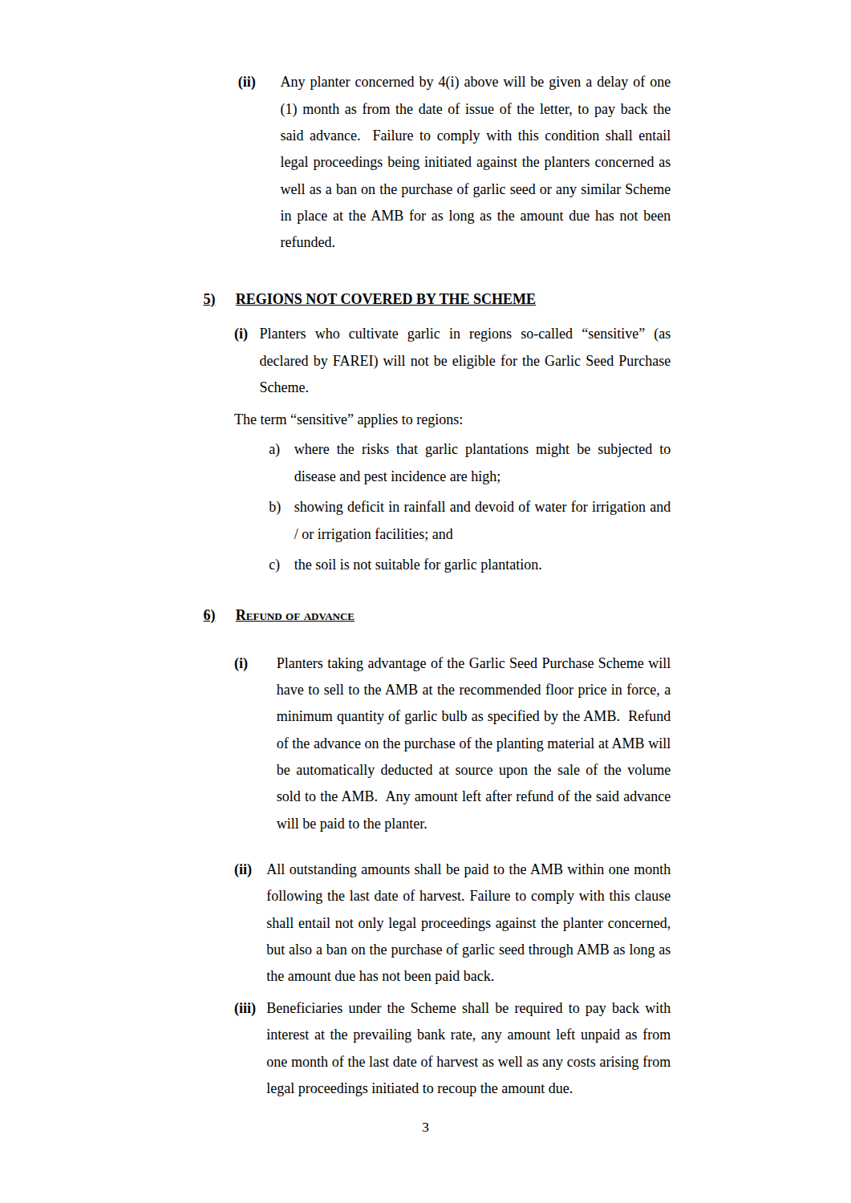(ii)
Any planter concerned by 4(i) above will be given a delay of one (1) month as from the date of issue of the letter, to pay back the said advance. Failure to comply with this condition shall entail legal proceedings being initiated against the planters concerned as well as a ban on the purchase of garlic seed or any similar Scheme in place at the AMB for as long as the amount due has not been refunded.
5) REGIONS NOT COVERED BY THE SCHEME
(i)
Planters who cultivate garlic in regions so-called “sensitive” (as declared by FAREI) will not be eligible for the Garlic Seed Purchase Scheme.
The term “sensitive” applies to regions:
a)
where the risks that garlic plantations might be subjected to disease and pest incidence are high;
b)
showing deficit in rainfall and devoid of water for irrigation and / or irrigation facilities; and
c)
the soil is not suitable for garlic plantation.
6) Refund of advance
(i)
Planters taking advantage of the Garlic Seed Purchase Scheme will have to sell to the AMB at the recommended floor price in force, a minimum quantity of garlic bulb as specified by the AMB. Refund of the advance on the purchase of the planting material at AMB will be automatically deducted at source upon the sale of the volume sold to the AMB. Any amount left after refund of the said advance will be paid to the planter.
(ii)
All outstanding amounts shall be paid to the AMB within one month following the last date of harvest. Failure to comply with this clause shall entail not only legal proceedings against the planter concerned, but also a ban on the purchase of garlic seed through AMB as long as the amount due has not been paid back.
(iii)
Beneficiaries under the Scheme shall be required to pay back with interest at the prevailing bank rate, any amount left unpaid as from one month of the last date of harvest as well as any costs arising from legal proceedings initiated to recoup the amount due.
3